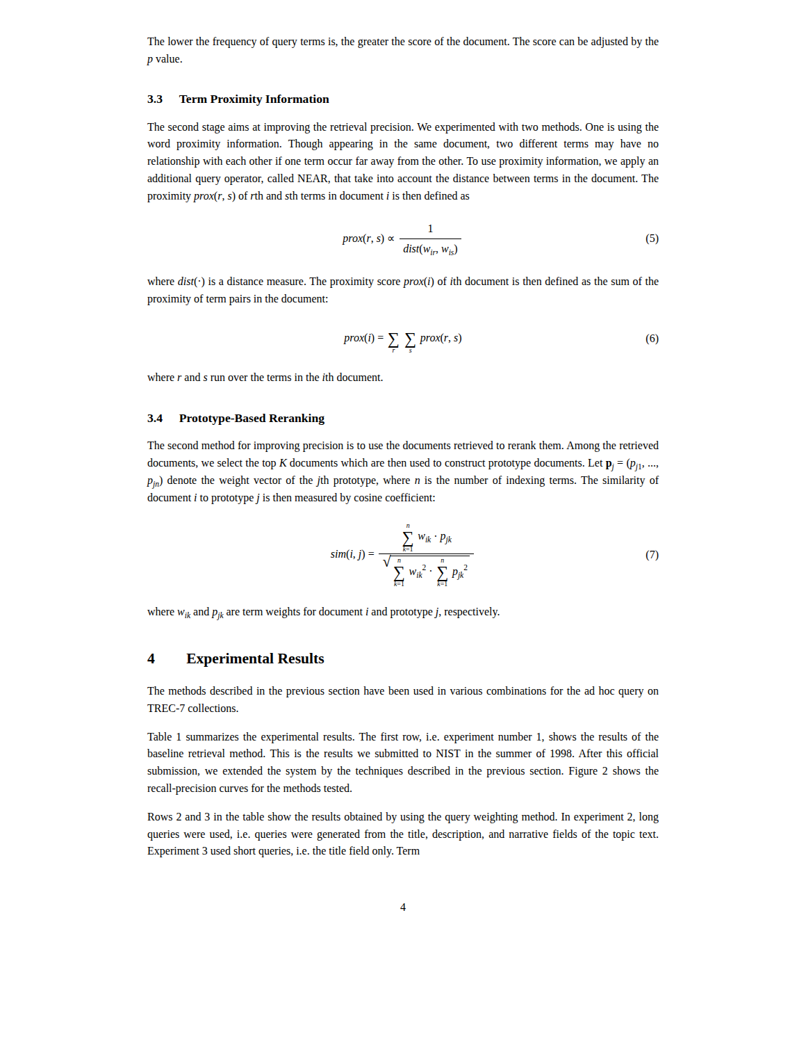The lower the frequency of query terms is, the greater the score of the document. The score can be adjusted by the p value.
3.3 Term Proximity Information
The second stage aims at improving the retrieval precision. We experimented with two methods. One is using the word proximity information. Though appearing in the same document, two different terms may have no relationship with each other if one term occur far away from the other. To use proximity information, we apply an additional query operator, called NEAR, that take into account the distance between terms in the document. The proximity prox(r, s) of rth and sth terms in document i is then defined as
prox(r, s) ∝ 1 dist(wir, wis)
(5)
where dist(·) is a distance measure. The proximity score prox(i) of ith document is then defined as the sum of the proximity of term pairs in the document:
prox(i) = ∑ r ∑ s prox(r, s)
(6)
where r and s run over the terms in the ith document.
3.4 Prototype-Based Reranking
The second method for improving precision is to use the documents retrieved to rerank them. Among the retrieved documents, we select the top K documents which are then used to construct prototype documents. Let pj = (pj1, ..., pjn) denote the weight vector of the jth prototype, where n is the number of indexing terms. The similarity of document i to prototype j is then measured by cosine coefficient:
sim(i, j) = n ∑ k=1 wik · pjk n ∑ k=1 wik2 · n ∑ k=1 pjk2
(7)
where wik and pjk are term weights for document i and prototype j, respectively.
4 Experimental Results
The methods described in the previous section have been used in various combinations for the ad hoc query on TREC-7 collections.
Table 1 summarizes the experimental results. The first row, i.e. experiment number 1, shows the results of the baseline retrieval method. This is the results we submitted to NIST in the summer of 1998. After this official submission, we extended the system by the techniques described in the previous section. Figure 2 shows the recall-precision curves for the methods tested.
Rows 2 and 3 in the table show the results obtained by using the query weighting method. In experiment 2, long queries were used, i.e. queries were generated from the title, description, and narrative fields of the topic text. Experiment 3 used short queries, i.e. the title field only. Term
4